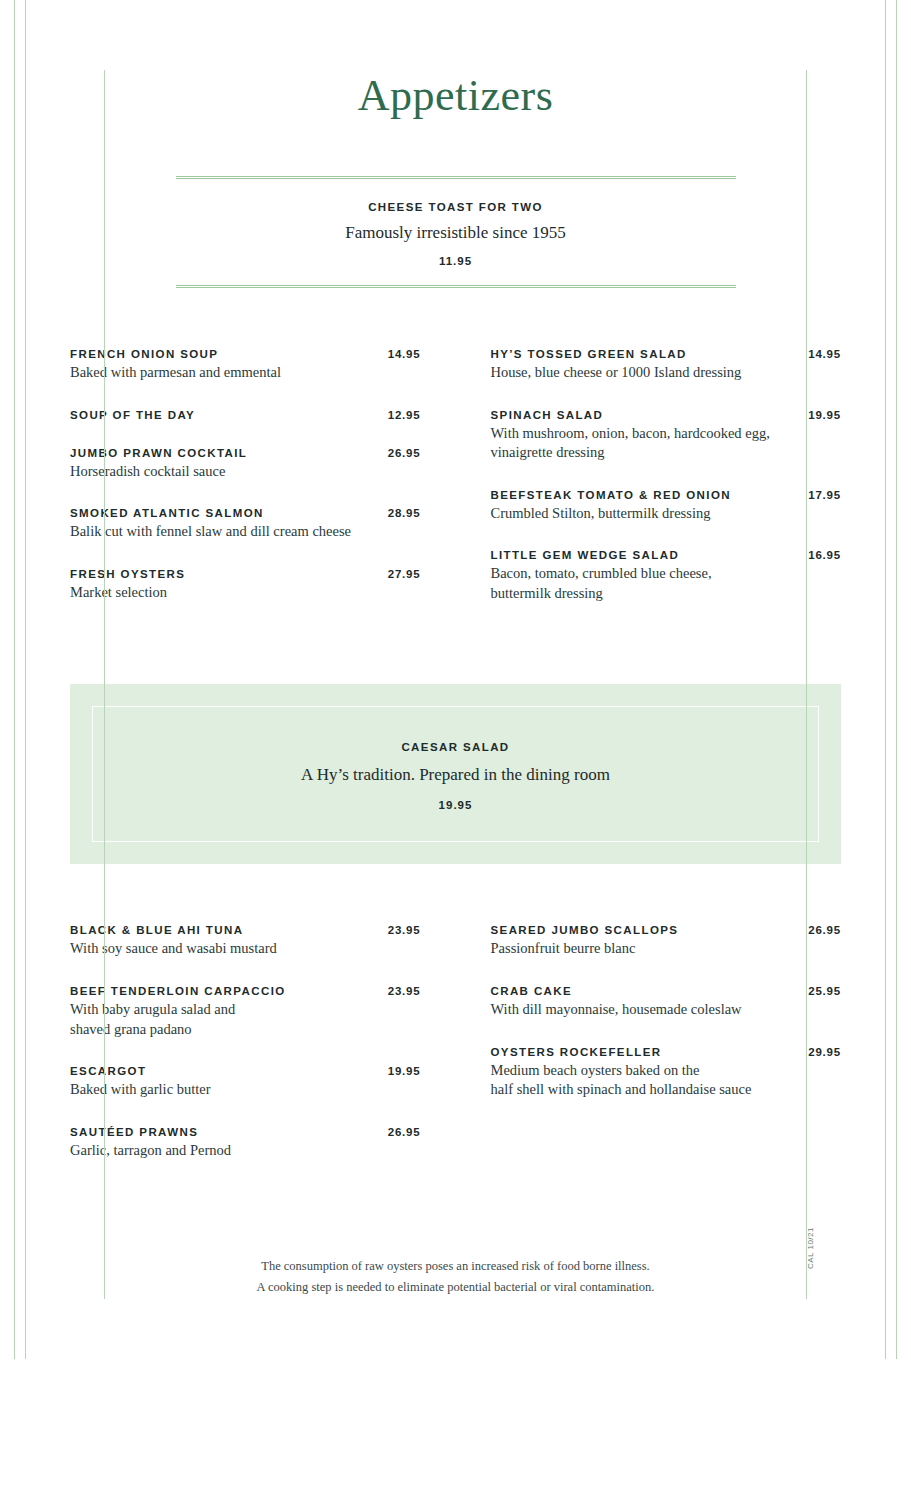Appetizers
Cheese Toast for Two
Famously irresistible since 1955
11.95
French Onion Soup
Baked with parmesan and emmental
14.95
Soup of the Day
12.95
Jumbo Prawn Cocktail
Horseradish cocktail sauce
26.95
Smoked Atlantic Salmon
Balik cut with fennel slaw and dill cream cheese
28.95
Fresh Oysters
Market selection
27.95
Hy’s Tossed Green Salad
House, blue cheese or 1000 Island dressing
14.95
Spinach Salad
With mushroom, onion, bacon, hardcooked egg,
vinaigrette dressing
19.95
Beefsteak Tomato & Red Onion
Crumbled Stilton, buttermilk dressing
17.95
Little Gem Wedge Salad
Bacon, tomato, crumbled blue cheese,
buttermilk dressing
16.95
Caesar Salad
A Hy’s tradition. Prepared in the dining room
19.95
Black & Blue Ahi Tuna
With soy sauce and wasabi mustard
23.95
Beef Tenderloin Carpaccio
With baby arugula salad and
shaved grana padano
23.95
Escargot
Baked with garlic butter
19.95
Sautéed Prawns
Garlic, tarragon and Pernod
26.95
Seared Jumbo Scallops
Passionfruit beurre blanc
26.95
Crab Cake
With dill mayonnaise, housemade coleslaw
25.95
Oysters Rockefeller
Medium beach oysters baked on the
half shell with spinach and hollandaise sauce
29.95
The consumption of raw oysters poses an increased risk of food borne illness.
A cooking step is needed to eliminate potential bacterial or viral contamination.
CAL 10/21